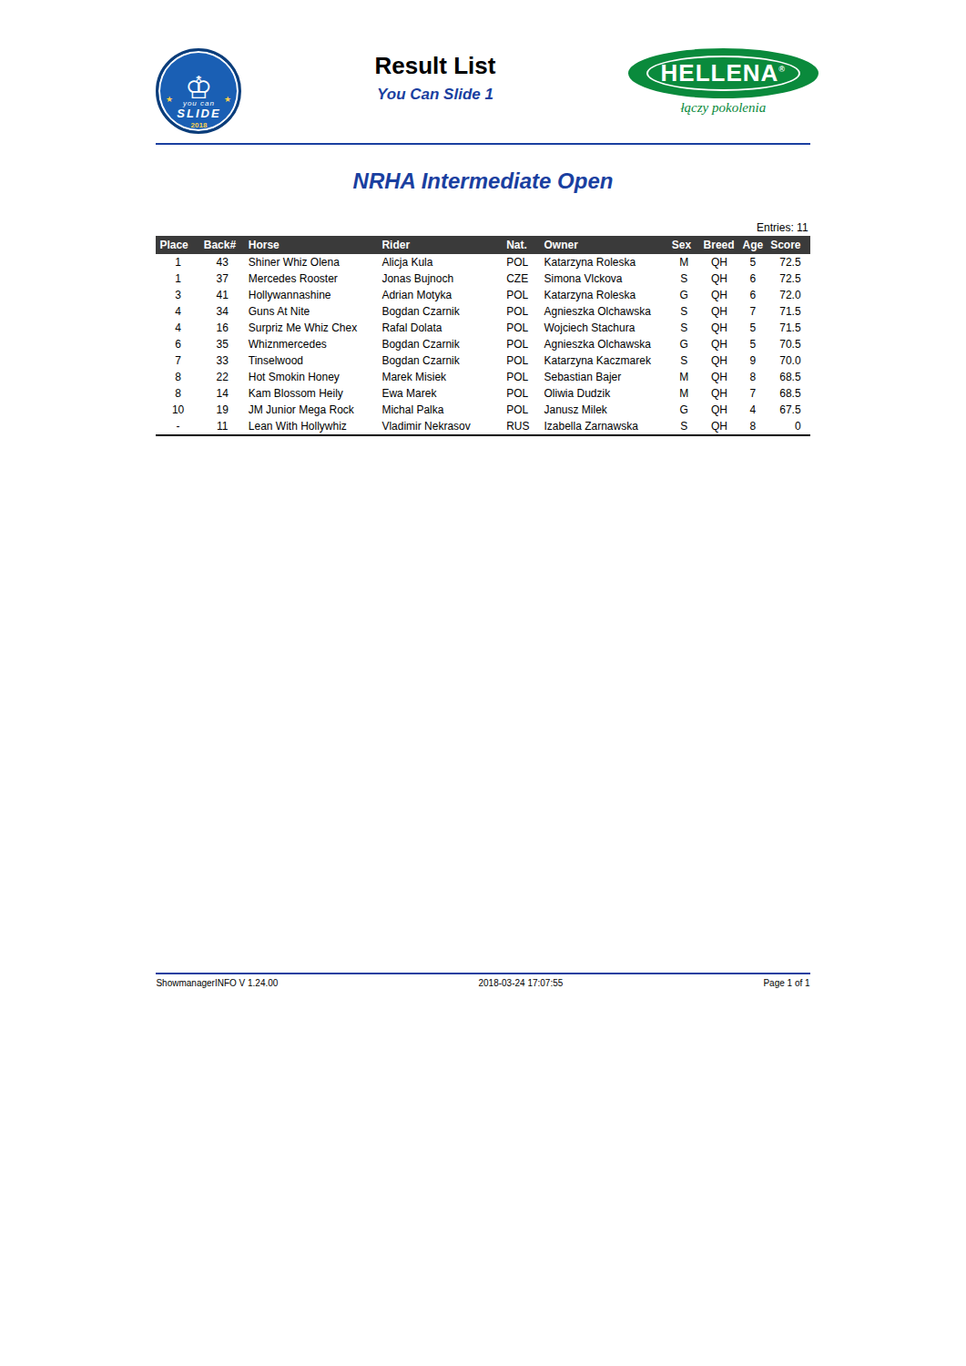♔
★ ★
you can
SLIDE
2018
Result List
You Can Slide 1
HELLENA®
łączy pokolenia
NRHA Intermediate Open
Entries: 11
| Place | Back# | Horse | Rider | Nat. | Owner | Sex | Breed | Age | Score |
| --- | --- | --- | --- | --- | --- | --- | --- | --- | --- |
| 1 | 43 | Shiner Whiz Olena | Alicja Kula | POL | Katarzyna Roleska | M | QH | 5 | 72.5 |
| 1 | 37 | Mercedes Rooster | Jonas Bujnoch | CZE | Simona Vlckova | S | QH | 6 | 72.5 |
| 3 | 41 | Hollywannashine | Adrian Motyka | POL | Katarzyna Roleska | G | QH | 6 | 72.0 |
| 4 | 34 | Guns At Nite | Bogdan Czarnik | POL | Agnieszka Olchawska | S | QH | 7 | 71.5 |
| 4 | 16 | Surpriz Me Whiz Chex | Rafal Dolata | POL | Wojciech Stachura | S | QH | 5 | 71.5 |
| 6 | 35 | Whiznmercedes | Bogdan Czarnik | POL | Agnieszka Olchawska | G | QH | 5 | 70.5 |
| 7 | 33 | Tinselwood | Bogdan Czarnik | POL | Katarzyna Kaczmarek | S | QH | 9 | 70.0 |
| 8 | 22 | Hot Smokin Honey | Marek Misiek | POL | Sebastian Bajer | M | QH | 8 | 68.5 |
| 8 | 14 | Kam Blossom Heily | Ewa Marek | POL | Oliwia Dudzik | M | QH | 7 | 68.5 |
| 10 | 19 | JM Junior Mega Rock | Michal Palka | POL | Janusz Milek | G | QH | 4 | 67.5 |
| - | 11 | Lean With Hollywhiz | Vladimir Nekrasov | RUS | Izabella Zarnawska | S | QH | 8 | 0 |
ShowmanagerINFO V 1.24.00
2018-03-24 17:07:55
Page 1 of 1